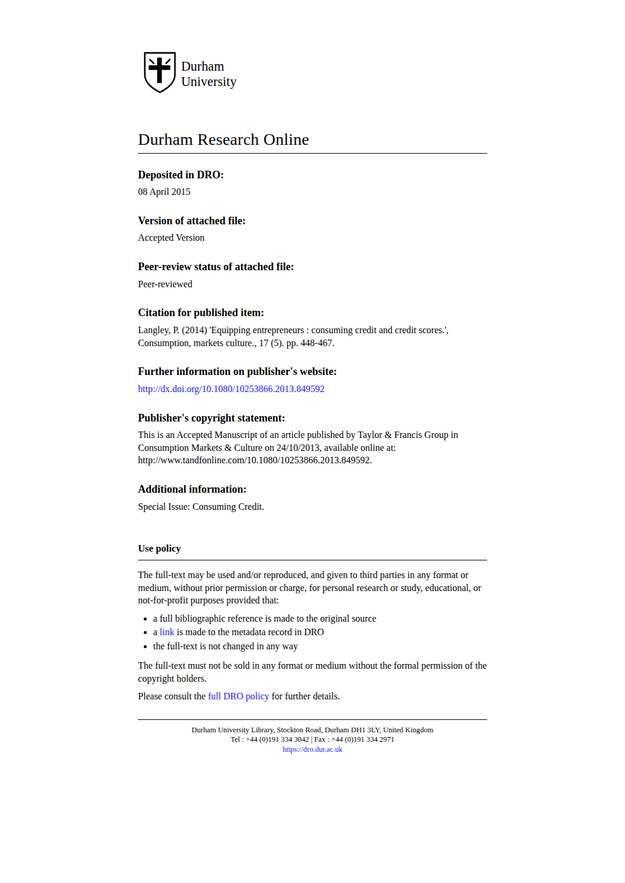Durham University
Durham Research Online
Deposited in DRO:
08 April 2015
Version of attached file:
Accepted Version
Peer-review status of attached file:
Peer-reviewed
Citation for published item:
Langley, P. (2014) 'Equipping entrepreneurs : consuming credit and credit scores.', Consumption, markets culture., 17 (5). pp. 448-467.
Further information on publisher's website:
http://dx.doi.org/10.1080/10253866.2013.849592
Publisher's copyright statement:
This is an Accepted Manuscript of an article published by Taylor & Francis Group in Consumption Markets & Culture on 24/10/2013, available online at: http://www.tandfonline.com/10.1080/10253866.2013.849592.
Additional information:
Special Issue: Consuming Credit.
Use policy
The full-text may be used and/or reproduced, and given to third parties in any format or medium, without prior permission or charge, for personal research or study, educational, or not-for-profit purposes provided that:
a full bibliographic reference is made to the original source
a link is made to the metadata record in DRO
the full-text is not changed in any way
The full-text must not be sold in any format or medium without the formal permission of the copyright holders.
Please consult the full DRO policy for further details.
Durham University Library, Stockton Road, Durham DH1 3LY, United Kingdom
Tel : +44 (0)191 334 3042 | Fax : +44 (0)191 334 2971
https://dro.dur.ac.uk